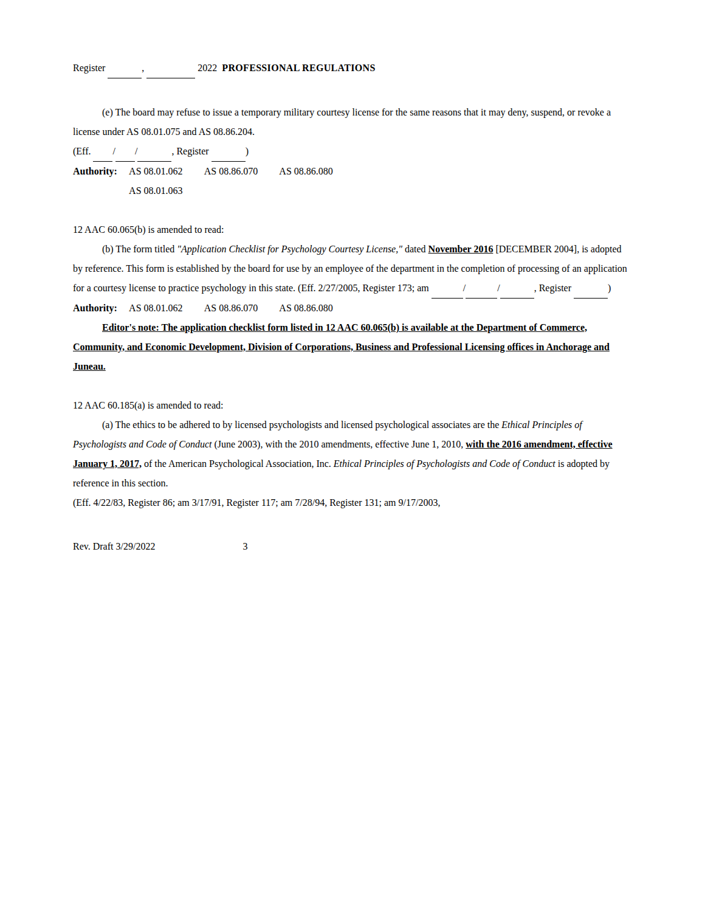Register , 2022 PROFESSIONAL REGULATIONS
(e) The board may refuse to issue a temporary military courtesy license for the same reasons that it may deny, suspend, or revoke a license under AS 08.01.075 and AS 08.86.204.
(Eff. / / , Register )
| Authority: | AS 08.01.062 | AS 08.86.070 | AS 08.86.080 |
| | AS 08.01.063 | | |
12 AAC 60.065(b) is amended to read:
(b) The form titled "Application Checklist for Psychology Courtesy License," dated November 2016 [DECEMBER 2004], is adopted by reference. This form is established by the board for use by an employee of the department in the completion of processing of an application for a courtesy license to practice psychology in this state. (Eff. 2/27/2005, Register 173; am / / , Register )
| Authority: | AS 08.01.062 | AS 08.86.070 | AS 08.86.080 |
Editor's note: The application checklist form listed in 12 AAC 60.065(b) is available at the Department of Commerce, Community, and Economic Development, Division of Corporations, Business and Professional Licensing offices in Anchorage and Juneau.
12 AAC 60.185(a) is amended to read:
(a) The ethics to be adhered to by licensed psychologists and licensed psychological associates are the Ethical Principles of Psychologists and Code of Conduct (June 2003), with the 2010 amendments, effective June 1, 2010, with the 2016 amendment, effective January 1, 2017, of the American Psychological Association, Inc. Ethical Principles of Psychologists and Code of Conduct is adopted by reference in this section.
(Eff. 4/22/83, Register 86; am 3/17/91, Register 117; am 7/28/94, Register 131; am 9/17/2003,
Rev. Draft 3/29/2022 3